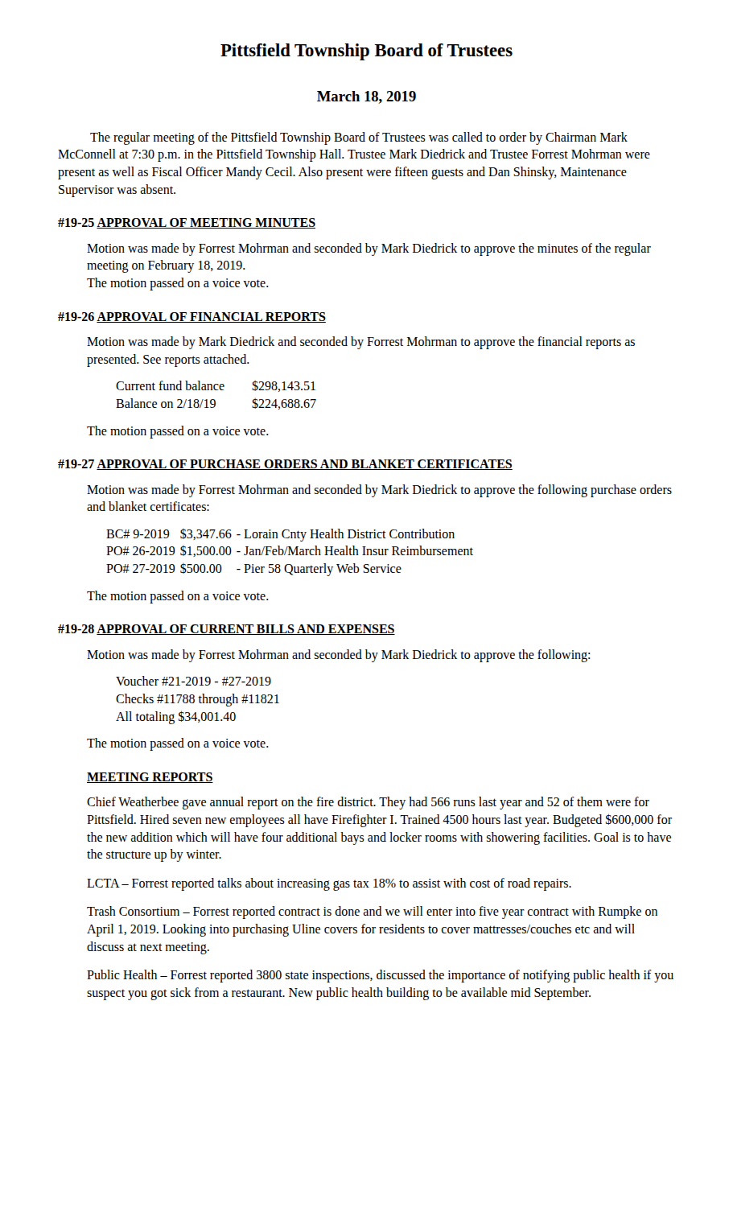Pittsfield Township Board of Trustees
March 18, 2019
The regular meeting of the Pittsfield Township Board of Trustees was called to order by Chairman Mark McConnell at 7:30 p.m. in the Pittsfield Township Hall. Trustee Mark Diedrick and Trustee Forrest Mohrman were present as well as Fiscal Officer Mandy Cecil. Also present were fifteen guests and Dan Shinsky, Maintenance Supervisor was absent.
#19-25 APPROVAL OF MEETING MINUTES
Motion was made by Forrest Mohrman and seconded by Mark Diedrick to approve the minutes of the regular meeting on February 18, 2019.
The motion passed on a voice vote.
#19-26 APPROVAL OF FINANCIAL REPORTS
Motion was made by Mark Diedrick and seconded by Forrest Mohrman to approve the financial reports as presented. See reports attached.
| Current fund balance | $298,143.51 |
| Balance on 2/18/19 | $224,688.67 |
The motion passed on a voice vote.
#19-27 APPROVAL OF PURCHASE ORDERS AND BLANKET CERTIFICATES
Motion was made by Forrest Mohrman and seconded by Mark Diedrick to approve the following purchase orders and blanket certificates:
| BC# 9-2019 | $3,347.66 | - Lorain Cnty Health District Contribution |
| PO# 26-2019 | $1,500.00 | - Jan/Feb/March Health Insur Reimbursement |
| PO# 27-2019 | $500.00 | - Pier 58 Quarterly Web Service |
The motion passed on a voice vote.
#19-28 APPROVAL OF CURRENT BILLS AND EXPENSES
Motion was made by Forrest Mohrman and seconded by Mark Diedrick to approve the following:
Voucher #21-2019 - #27-2019
Checks #11788 through #11821
All totaling $34,001.40
The motion passed on a voice vote.
MEETING REPORTS
Chief Weatherbee gave annual report on the fire district. They had 566 runs last year and 52 of them were for Pittsfield. Hired seven new employees all have Firefighter I. Trained 4500 hours last year. Budgeted $600,000 for the new addition which will have four additional bays and locker rooms with showering facilities. Goal is to have the structure up by winter.
LCTA – Forrest reported talks about increasing gas tax 18% to assist with cost of road repairs.
Trash Consortium – Forrest reported contract is done and we will enter into five year contract with Rumpke on April 1, 2019. Looking into purchasing Uline covers for residents to cover mattresses/couches etc and will discuss at next meeting.
Public Health – Forrest reported 3800 state inspections, discussed the importance of notifying public health if you suspect you got sick from a restaurant. New public health building to be available mid September.